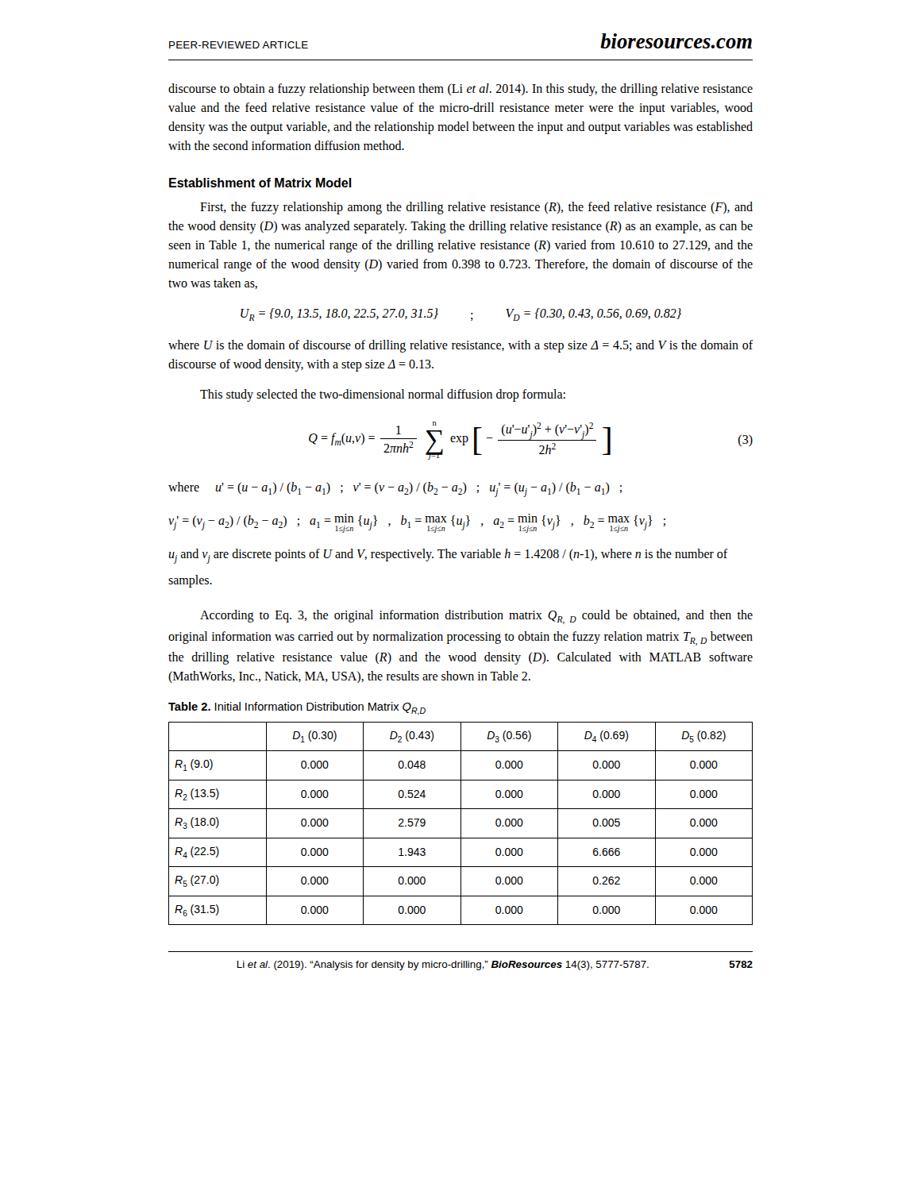PEER-REVIEWED ARTICLE bioresources.com
discourse to obtain a fuzzy relationship between them (Li et al. 2014). In this study, the drilling relative resistance value and the feed relative resistance value of the micro-drill resistance meter were the input variables, wood density was the output variable, and the relationship model between the input and output variables was established with the second information diffusion method.
Establishment of Matrix Model
First, the fuzzy relationship among the drilling relative resistance (R), the feed relative resistance (F), and the wood density (D) was analyzed separately. Taking the drilling relative resistance (R) as an example, as can be seen in Table 1, the numerical range of the drilling relative resistance (R) varied from 10.610 to 27.129, and the numerical range of the wood density (D) varied from 0.398 to 0.723. Therefore, the domain of discourse of the two was taken as,
UR = {9.0, 13.5, 18.0, 22.5, 27.0, 31.5} ; VD = {0.30, 0.43, 0.56, 0.69, 0.82}
where U is the domain of discourse of drilling relative resistance, with a step size Δ = 4.5; and V is the domain of discourse of wood density, with a step size Δ = 0.13.
This study selected the two-dimensional normal diffusion drop formula:
Q = fm(u,v) = 1 2πnh2 n ∑ j=1 exp [ − (u'−u'j)2 + (v'−v'j)2 2h2 ] (3)
where u' = (u − a1) / (b1 − a1) ; v' = (v − a2) / (b2 − a2) ; uj' = (uj − a1) / (b1 − a1) ;
vj' = (vj − a2) / (b2 − a2) ; a1 = min 1≤j≤n {uj} , b1 = max 1≤j≤n {uj} , a2 = min 1≤j≤n {vj} , b2 = max 1≤j≤n {vj} ;
uj and vj are discrete points of U and V, respectively. The variable h = 1.4208 / (n-1), where n is the number of samples.
According to Eq. 3, the original information distribution matrix QR, D could be obtained, and then the original information was carried out by normalization processing to obtain the fuzzy relation matrix TR, D between the drilling relative resistance value (R) and the wood density (D). Calculated with MATLAB software (MathWorks, Inc., Natick, MA, USA), the results are shown in Table 2.
Table 2. Initial Information Distribution Matrix Q R,D
| | D 1 (0.30) | D 2 (0.43) | D 3 (0.56) | D 4 (0.69) | D 5 (0.82) |
| --- | --- | --- | --- | --- | --- |
| R 1 (9.0) | 0.000 | 0.048 | 0.000 | 0.000 | 0.000 |
| R 2 (13.5) | 0.000 | 0.524 | 0.000 | 0.000 | 0.000 |
| R 3 (18.0) | 0.000 | 2.579 | 0.000 | 0.005 | 0.000 |
| R 4 (22.5) | 0.000 | 1.943 | 0.000 | 6.666 | 0.000 |
| R 5 (27.0) | 0.000 | 0.000 | 0.000 | 0.262 | 0.000 |
| R 6 (31.5) | 0.000 | 0.000 | 0.000 | 0.000 | 0.000 |
Li et al. (2019). “Analysis for density by micro-drilling,” BioResources 14(3), 5777-5787. 5782